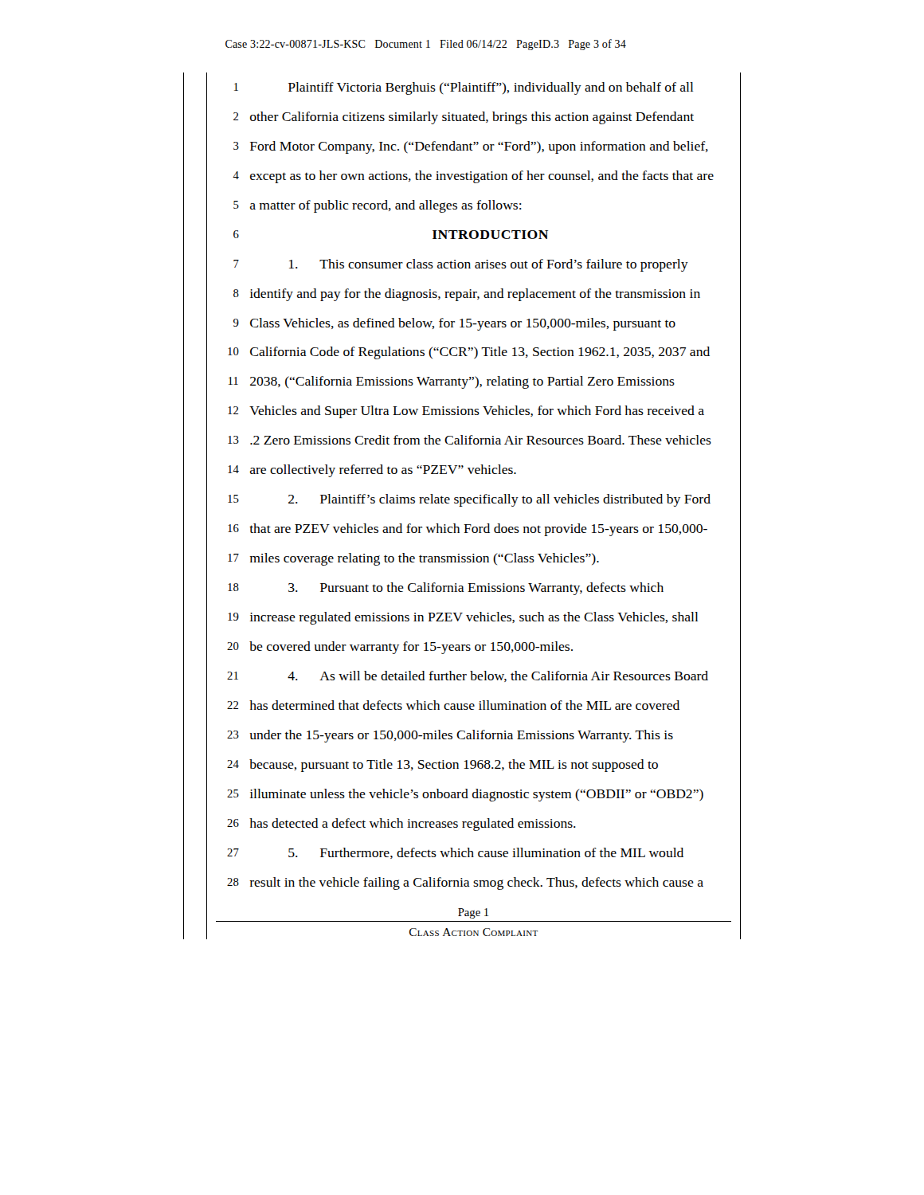Case 3:22-cv-00871-JLS-KSC Document 1 Filed 06/14/22 PageID.3 Page 3 of 34
| 1 | Plaintiff Victoria Berghuis (“Plaintiff”), individually and on behalf of all |
| 2 | other California citizens similarly situated, brings this action against Defendant |
| 3 | Ford Motor Company, Inc. (“Defendant” or “Ford”), upon information and belief, |
| 4 | except as to her own actions, the investigation of her counsel, and the facts that are |
| 5 | a matter of public record, and alleges as follows: |
| 6 | INTRODUCTION |
| 7 | 1. This consumer class action arises out of Ford’s failure to properly |
| 8 | identify and pay for the diagnosis, repair, and replacement of the transmission in |
| 9 | Class Vehicles, as defined below, for 15-years or 150,000-miles, pursuant to |
| 10 | California Code of Regulations (“CCR”) Title 13, Section 1962.1, 2035, 2037 and |
| 11 | 2038, (“California Emissions Warranty”), relating to Partial Zero Emissions |
| 12 | Vehicles and Super Ultra Low Emissions Vehicles, for which Ford has received a |
| 13 | .2 Zero Emissions Credit from the California Air Resources Board. These vehicles |
| 14 | are collectively referred to as “PZEV” vehicles. |
| 15 | 2. Plaintiff’s claims relate specifically to all vehicles distributed by Ford |
| 16 | that are PZEV vehicles and for which Ford does not provide 15-years or 150,000- |
| 17 | miles coverage relating to the transmission (“Class Vehicles”). |
| 18 | 3. Pursuant to the California Emissions Warranty, defects which |
| 19 | increase regulated emissions in PZEV vehicles, such as the Class Vehicles, shall |
| 20 | be covered under warranty for 15-years or 150,000-miles. |
| 21 | 4. As will be detailed further below, the California Air Resources Board |
| 22 | has determined that defects which cause illumination of the MIL are covered |
| 23 | under the 15-years or 150,000-miles California Emissions Warranty. This is |
| 24 | because, pursuant to Title 13, Section 1968.2, the MIL is not supposed to |
| 25 | illuminate unless the vehicle’s onboard diagnostic system (“OBDII” or “OBD2”) |
| 26 | has detected a defect which increases regulated emissions. |
| 27 | 5. Furthermore, defects which cause illumination of the MIL would |
| 28 | result in the vehicle failing a California smog check. Thus, defects which cause a |
Page 1 Class Action Complaint